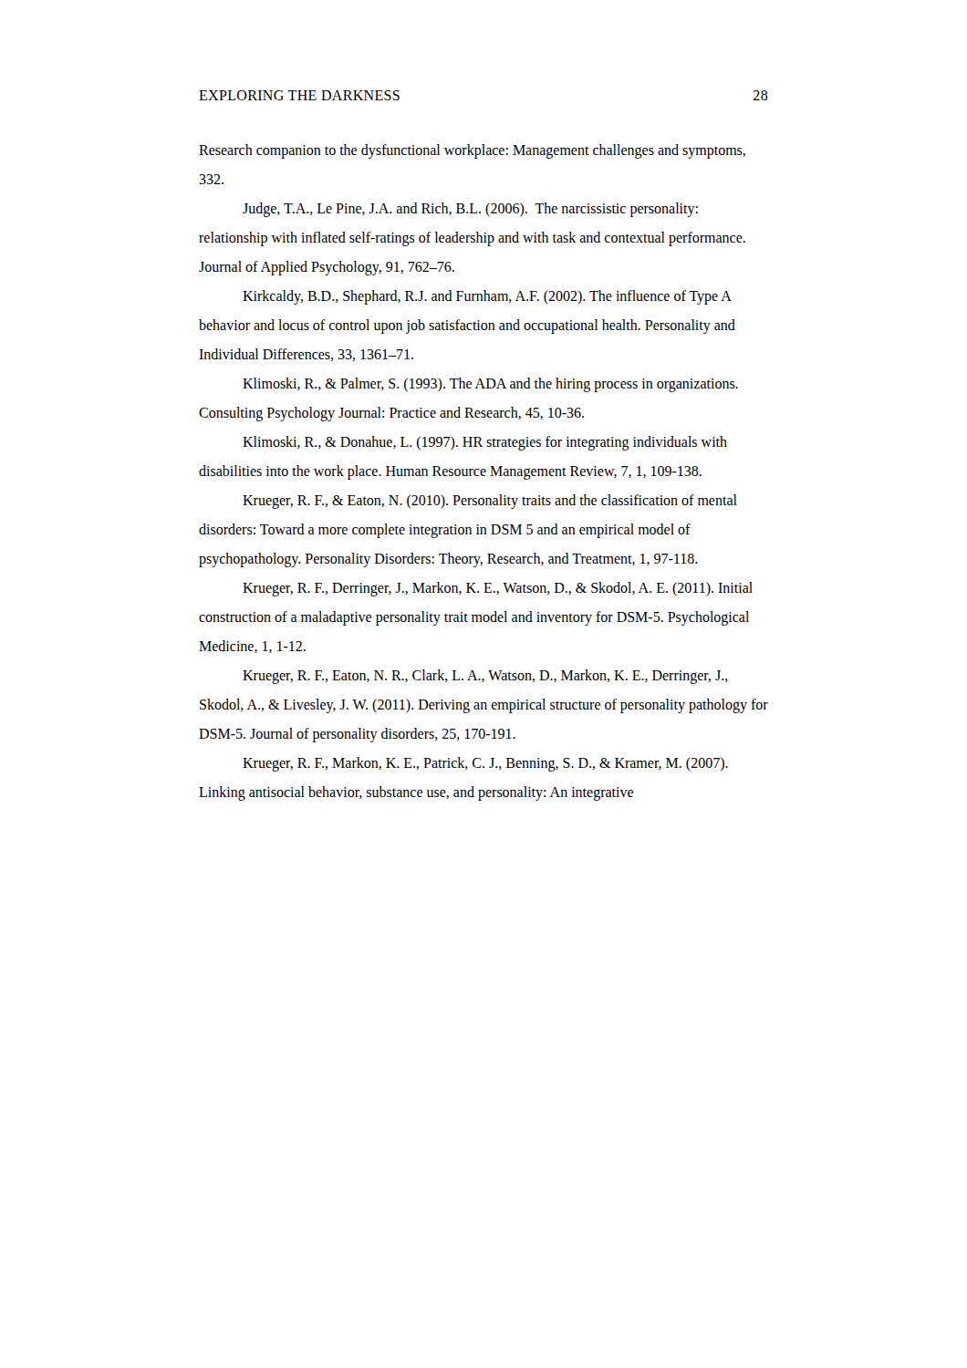Exploring the Darkness 28
Research companion to the dysfunctional workplace: Management challenges and symptoms, 332.
Judge, T.A., Le Pine, J.A. and Rich, B.L. (2006). The narcissistic personality: relationship with inflated self-ratings of leadership and with task and contextual performance. Journal of Applied Psychology, 91, 762–76.
Kirkcaldy, B.D., Shephard, R.J. and Furnham, A.F. (2002). The influence of Type A behavior and locus of control upon job satisfaction and occupational health. Personality and Individual Differences, 33, 1361–71.
Klimoski, R., & Palmer, S. (1993). The ADA and the hiring process in organizations. Consulting Psychology Journal: Practice and Research, 45, 10-36.
Klimoski, R., & Donahue, L. (1997). HR strategies for integrating individuals with disabilities into the work place. Human Resource Management Review, 7, 1, 109-138.
Krueger, R. F., & Eaton, N. (2010). Personality traits and the classification of mental disorders: Toward a more complete integration in DSM 5 and an empirical model of psychopathology. Personality Disorders: Theory, Research, and Treatment, 1, 97-118.
Krueger, R. F., Derringer, J., Markon, K. E., Watson, D., & Skodol, A. E. (2011). Initial construction of a maladaptive personality trait model and inventory for DSM-5. Psychological Medicine, 1, 1-12.
Krueger, R. F., Eaton, N. R., Clark, L. A., Watson, D., Markon, K. E., Derringer, J., Skodol, A., & Livesley, J. W. (2011). Deriving an empirical structure of personality pathology for DSM-5. Journal of personality disorders, 25, 170-191.
Krueger, R. F., Markon, K. E., Patrick, C. J., Benning, S. D., & Kramer, M. (2007). Linking antisocial behavior, substance use, and personality: An integrative